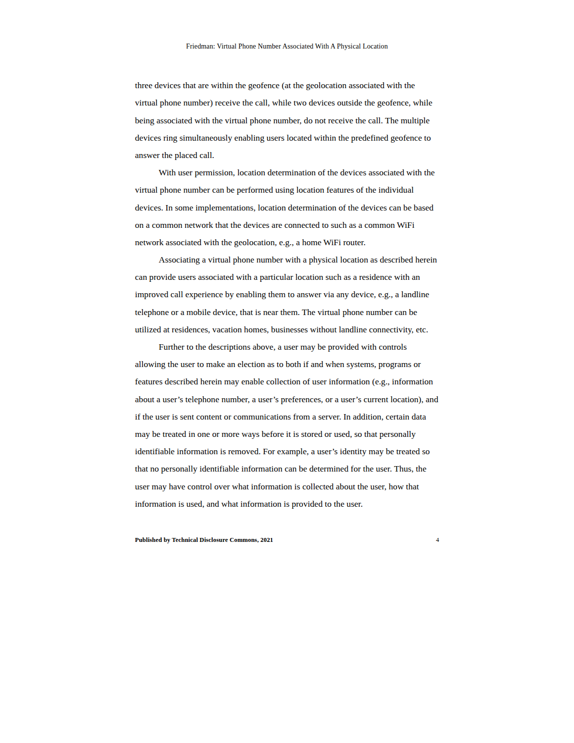Friedman: Virtual Phone Number Associated With A Physical Location
three devices that are within the geofence (at the geolocation associated with the virtual phone number) receive the call, while two devices outside the geofence, while being associated with the virtual phone number, do not receive the call. The multiple devices ring simultaneously enabling users located within the predefined geofence to answer the placed call.
With user permission, location determination of the devices associated with the virtual phone number can be performed using location features of the individual devices. In some implementations, location determination of the devices can be based on a common network that the devices are connected to such as a common WiFi network associated with the geolocation, e.g., a home WiFi router.
Associating a virtual phone number with a physical location as described herein can provide users associated with a particular location such as a residence with an improved call experience by enabling them to answer via any device, e.g., a landline telephone or a mobile device, that is near them. The virtual phone number can be utilized at residences, vacation homes, businesses without landline connectivity, etc.
Further to the descriptions above, a user may be provided with controls allowing the user to make an election as to both if and when systems, programs or features described herein may enable collection of user information (e.g., information about a user’s telephone number, a user’s preferences, or a user’s current location), and if the user is sent content or communications from a server. In addition, certain data may be treated in one or more ways before it is stored or used, so that personally identifiable information is removed. For example, a user’s identity may be treated so that no personally identifiable information can be determined for the user. Thus, the user may have control over what information is collected about the user, how that information is used, and what information is provided to the user.
Published by Technical Disclosure Commons, 2021 4